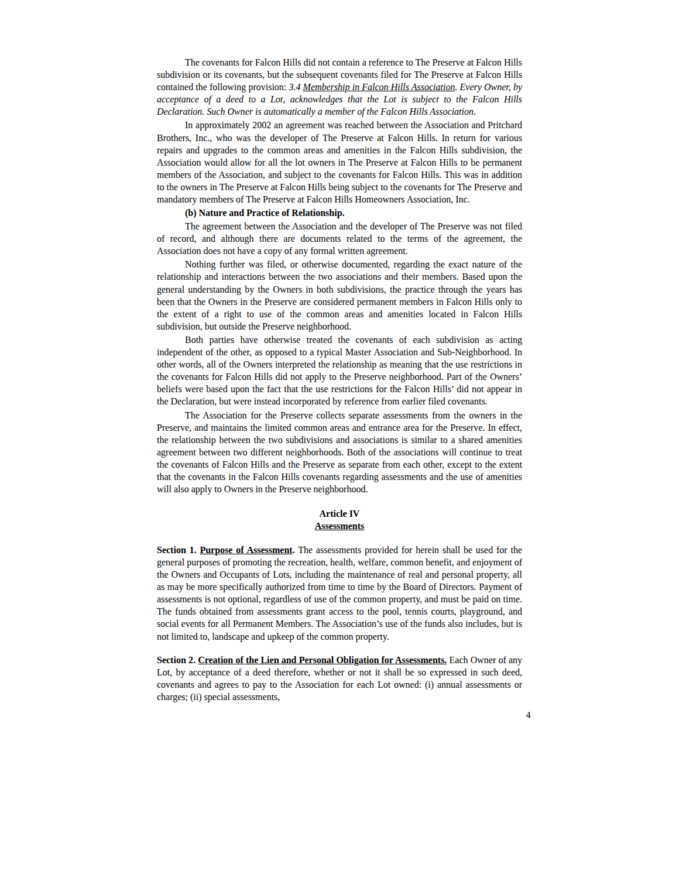The covenants for Falcon Hills did not contain a reference to The Preserve at Falcon Hills subdivision or its covenants, but the subsequent covenants filed for The Preserve at Falcon Hills contained the following provision: 3.4 Membership in Falcon Hills Association. Every Owner, by acceptance of a deed to a Lot, acknowledges that the Lot is subject to the Falcon Hills Declaration. Such Owner is automatically a member of the Falcon Hills Association.
In approximately 2002 an agreement was reached between the Association and Pritchard Brothers, Inc., who was the developer of The Preserve at Falcon Hills. In return for various repairs and upgrades to the common areas and amenities in the Falcon Hills subdivision, the Association would allow for all the lot owners in The Preserve at Falcon Hills to be permanent members of the Association, and subject to the covenants for Falcon Hills. This was in addition to the owners in The Preserve at Falcon Hills being subject to the covenants for The Preserve and mandatory members of The Preserve at Falcon Hills Homeowners Association, Inc.
(b) Nature and Practice of Relationship.
The agreement between the Association and the developer of The Preserve was not filed of record, and although there are documents related to the terms of the agreement, the Association does not have a copy of any formal written agreement.
Nothing further was filed, or otherwise documented, regarding the exact nature of the relationship and interactions between the two associations and their members. Based upon the general understanding by the Owners in both subdivisions, the practice through the years has been that the Owners in the Preserve are considered permanent members in Falcon Hills only to the extent of a right to use of the common areas and amenities located in Falcon Hills subdivision, but outside the Preserve neighborhood.
Both parties have otherwise treated the covenants of each subdivision as acting independent of the other, as opposed to a typical Master Association and Sub-Neighborhood. In other words, all of the Owners interpreted the relationship as meaning that the use restrictions in the covenants for Falcon Hills did not apply to the Preserve neighborhood. Part of the Owners’ beliefs were based upon the fact that the use restrictions for the Falcon Hills’ did not appear in the Declaration, but were instead incorporated by reference from earlier filed covenants.
The Association for the Preserve collects separate assessments from the owners in the Preserve, and maintains the limited common areas and entrance area for the Preserve. In effect, the relationship between the two subdivisions and associations is similar to a shared amenities agreement between two different neighborhoods. Both of the associations will continue to treat the covenants of Falcon Hills and the Preserve as separate from each other, except to the extent that the covenants in the Falcon Hills covenants regarding assessments and the use of amenities will also apply to Owners in the Preserve neighborhood.
Article IV
Assessments
Section 1. Purpose of Assessment. The assessments provided for herein shall be used for the general purposes of promoting the recreation, health, welfare, common benefit, and enjoyment of the Owners and Occupants of Lots, including the maintenance of real and personal property, all as may be more specifically authorized from time to time by the Board of Directors. Payment of assessments is not optional, regardless of use of the common property, and must be paid on time. The funds obtained from assessments grant access to the pool, tennis courts, playground, and social events for all Permanent Members. The Association’s use of the funds also includes, but is not limited to, landscape and upkeep of the common property.
Section 2. Creation of the Lien and Personal Obligation for Assessments. Each Owner of any Lot, by acceptance of a deed therefore, whether or not it shall be so expressed in such deed, covenants and agrees to pay to the Association for each Lot owned: (i) annual assessments or charges; (ii) special assessments,
4